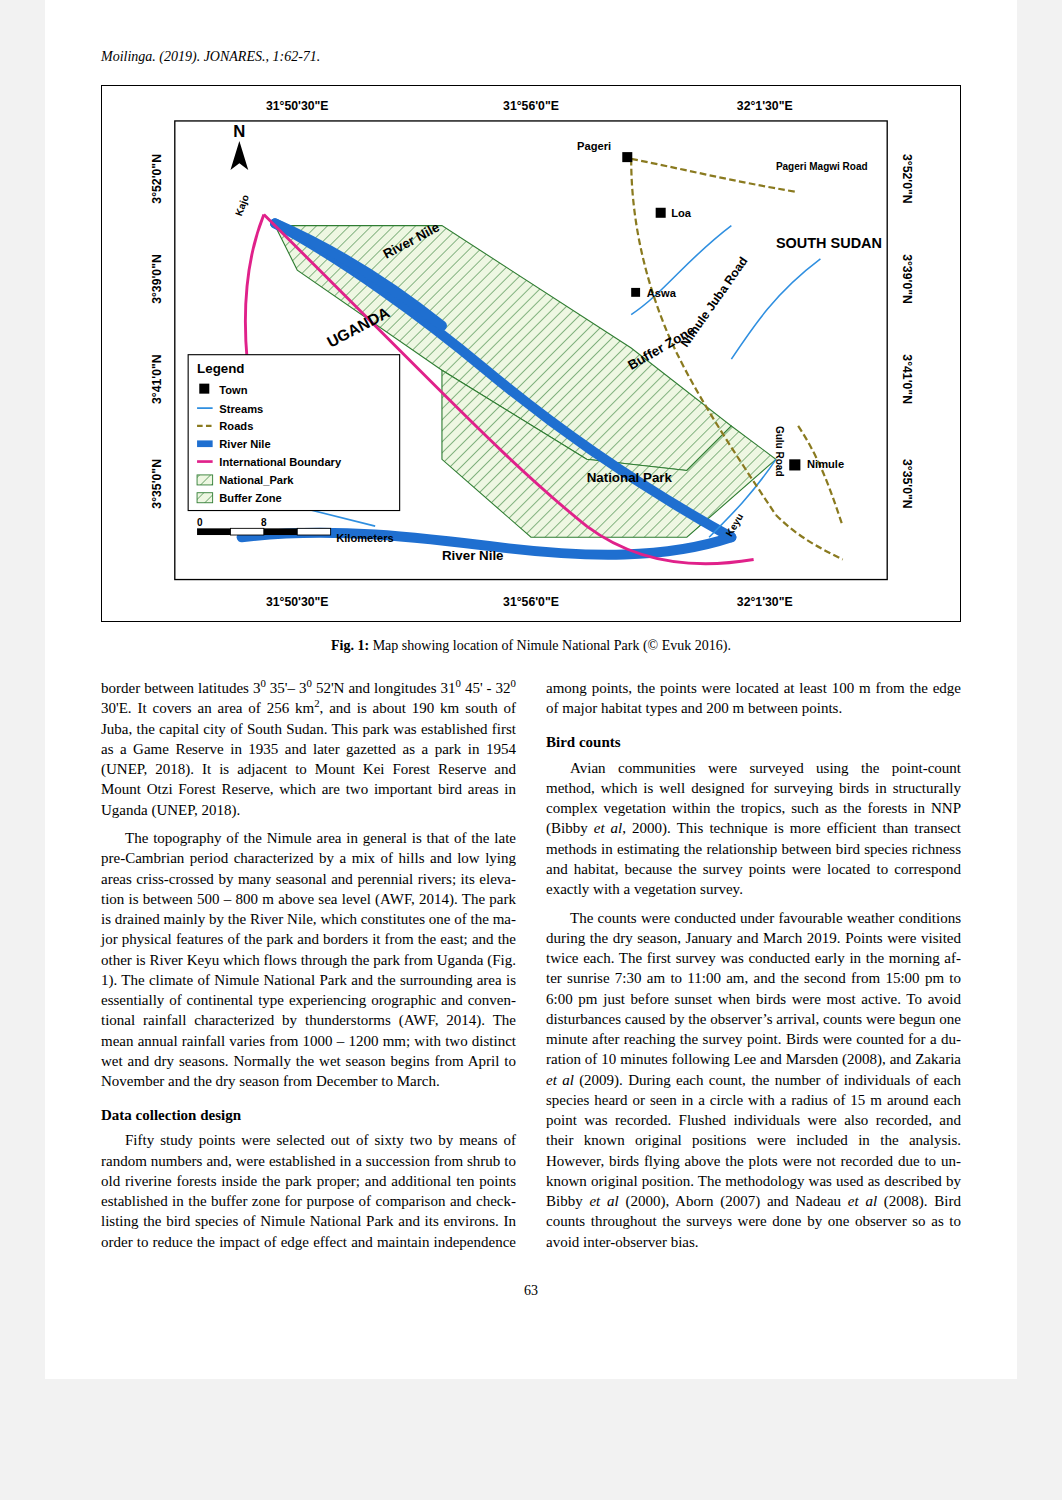Moilinga. (2019). JONARES., 1:62-71.
31°50'30"E 31°56'0"E 32°1'30"E 31°50'30"E 31°56'0"E 32°1'30"E 3°52'0"N 3°39'0"N 3°41'0"N 3°35'0"N 3°52'0"N 3°39'0"N 3°41'0"N 3°35'0"N N Pageri Loa Aswa Nimule Pageri Magwi Road SOUTH SUDAN River Nile UGANDA Nimule Juba Road Buffer Zone National Park River Nile Gulu Road Keyu Kajo Legend Town Streams Roads River Nile International Boundary National_Park Buffer Zone 0 8 Kilometers
Fig. 1: Map showing location of Nimule National Park (© Evuk 2016).
border between latitudes 30 35'– 30 52'N and longitudes 310 45' - 320 30'E. It covers an area of 256 km2, and is about 190 km south of Juba, the capital city of South Sudan. This park was established first as a Game Reserve in 1935 and later gazetted as a park in 1954 (UNEP, 2018). It is adjacent to Mount Kei Forest Reserve and Mount Otzi Forest Reserve, which are two important bird areas in Uganda (UNEP, 2018).
The topography of the Nimule area in general is that of the late pre-Cambrian period characterized by a mix of hills and low lying areas criss-crossed by many seasonal and perennial rivers; its elevation is between 500 – 800 m above sea level (AWF, 2014). The park is drained mainly by the River Nile, which constitutes one of the major physical features of the park and borders it from the east; and the other is River Keyu which flows through the park from Uganda (Fig. 1). The climate of Nimule National Park and the surrounding area is essentially of continental type experiencing orographic and conventional rainfall characterized by thunderstorms (AWF, 2014). The mean annual rainfall varies from 1000 – 1200 mm; with two distinct wet and dry seasons. Normally the wet season begins from April to November and the dry season from December to March.
Data collection design
Fifty study points were selected out of sixty two by means of random numbers and, were established in a succession from shrub to old riverine forests inside the park proper; and additional ten points established in the buffer zone for purpose of comparison and check-listing the bird species of Nimule National Park and its environs. In order to reduce the impact of edge effect and maintain independence among points, the points were located at least 100 m from the edge of major habitat types and 200 m between points.
Bird counts
Avian communities were surveyed using the point-count method, which is well designed for surveying birds in structurally complex vegetation within the tropics, such as the forests in NNP (Bibby et al, 2000). This technique is more efficient than transect methods in estimating the relationship between bird species richness and habitat, because the survey points were located to correspond exactly with a vegetation survey.
The counts were conducted under favourable weather conditions during the dry season, January and March 2019. Points were visited twice each. The first survey was conducted early in the morning after sunrise 7:30 am to 11:00 am, and the second from 15:00 pm to 6:00 pm just before sunset when birds were most active. To avoid disturbances caused by the observer’s arrival, counts were begun one minute after reaching the survey point. Birds were counted for a duration of 10 minutes following Lee and Marsden (2008), and Zakaria et al (2009). During each count, the number of individuals of each species heard or seen in a circle with a radius of 15 m around each point was recorded. Flushed individuals were also recorded, and their known original positions were included in the analysis. However, birds flying above the plots were not recorded due to unknown original position. The methodology was used as described by Bibby et al (2000), Aborn (2007) and Nadeau et al (2008). Bird counts throughout the surveys were done by one observer so as to avoid inter-observer bias.
63